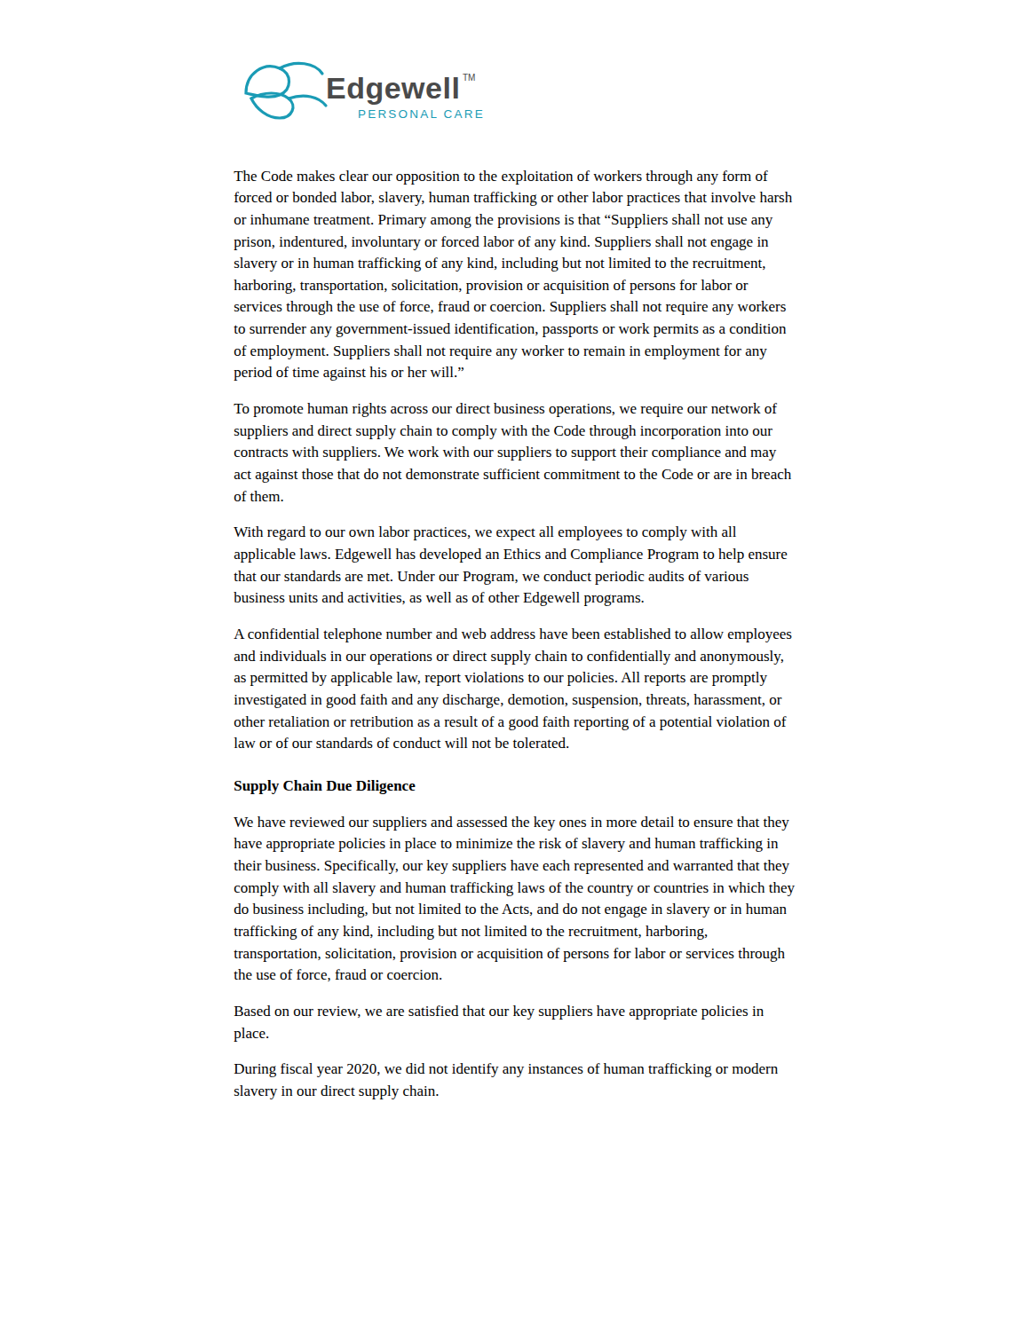Edgewell TM PERSONAL CARE
The Code makes clear our opposition to the exploitation of workers through any form of forced or bonded labor, slavery, human trafficking or other labor practices that involve harsh or inhumane treatment. Primary among the provisions is that “Suppliers shall not use any prison, indentured, involuntary or forced labor of any kind. Suppliers shall not engage in slavery or in human trafficking of any kind, including but not limited to the recruitment, harboring, transportation, solicitation, provision or acquisition of persons for labor or services through the use of force, fraud or coercion. Suppliers shall not require any workers to surrender any government-issued identification, passports or work permits as a condition of employment. Suppliers shall not require any worker to remain in employment for any period of time against his or her will.”
To promote human rights across our direct business operations, we require our network of suppliers and direct supply chain to comply with the Code through incorporation into our contracts with suppliers. We work with our suppliers to support their compliance and may act against those that do not demonstrate sufficient commitment to the Code or are in breach of them.
With regard to our own labor practices, we expect all employees to comply with all applicable laws. Edgewell has developed an Ethics and Compliance Program to help ensure that our standards are met. Under our Program, we conduct periodic audits of various business units and activities, as well as of other Edgewell programs.
A confidential telephone number and web address have been established to allow employees and individuals in our operations or direct supply chain to confidentially and anonymously, as permitted by applicable law, report violations to our policies. All reports are promptly investigated in good faith and any discharge, demotion, suspension, threats, harassment, or other retaliation or retribution as a result of a good faith reporting of a potential violation of law or of our standards of conduct will not be tolerated.
Supply Chain Due Diligence
We have reviewed our suppliers and assessed the key ones in more detail to ensure that they have appropriate policies in place to minimize the risk of slavery and human trafficking in their business. Specifically, our key suppliers have each represented and warranted that they comply with all slavery and human trafficking laws of the country or countries in which they do business including, but not limited to the Acts, and do not engage in slavery or in human trafficking of any kind, including but not limited to the recruitment, harboring, transportation, solicitation, provision or acquisition of persons for labor or services through the use of force, fraud or coercion.
Based on our review, we are satisfied that our key suppliers have appropriate policies in place.
During fiscal year 2020, we did not identify any instances of human trafficking or modern slavery in our direct supply chain.